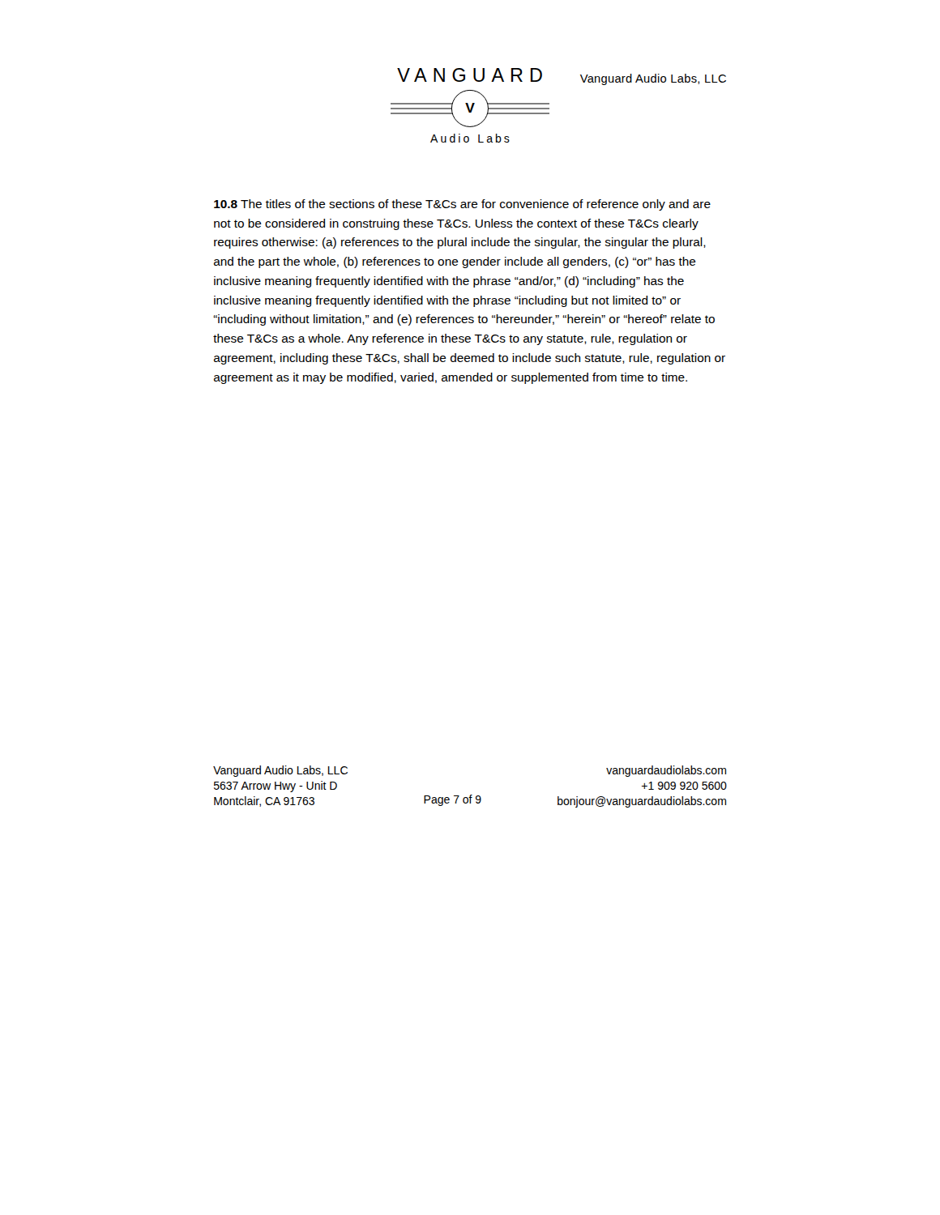Vanguard Audio Labs, LLC
VANGUARD
V
Audio Labs
10.8 The titles of the sections of these T&Cs are for convenience of reference only and are not to be considered in construing these T&Cs. Unless the context of these T&Cs clearly requires otherwise: (a) references to the plural include the singular, the singular the plural, and the part the whole, (b) references to one gender include all genders, (c) “or” has the inclusive meaning frequently identified with the phrase “and/or,” (d) “including” has the inclusive meaning frequently identified with the phrase “including but not limited to” or “including without limitation,” and (e) references to “hereunder,” “herein” or “hereof” relate to these T&Cs as a whole. Any reference in these T&Cs to any statute, rule, regulation or agreement, including these T&Cs, shall be deemed to include such statute, rule, regulation or agreement as it may be modified, varied, amended or supplemented from time to time.
Vanguard Audio Labs, LLC
5637 Arrow Hwy - Unit D
Montclair, CA 91763
Page 7 of 9
vanguardaudiolabs.com
+1 909 920 5600
bonjour@vanguardaudiolabs.com